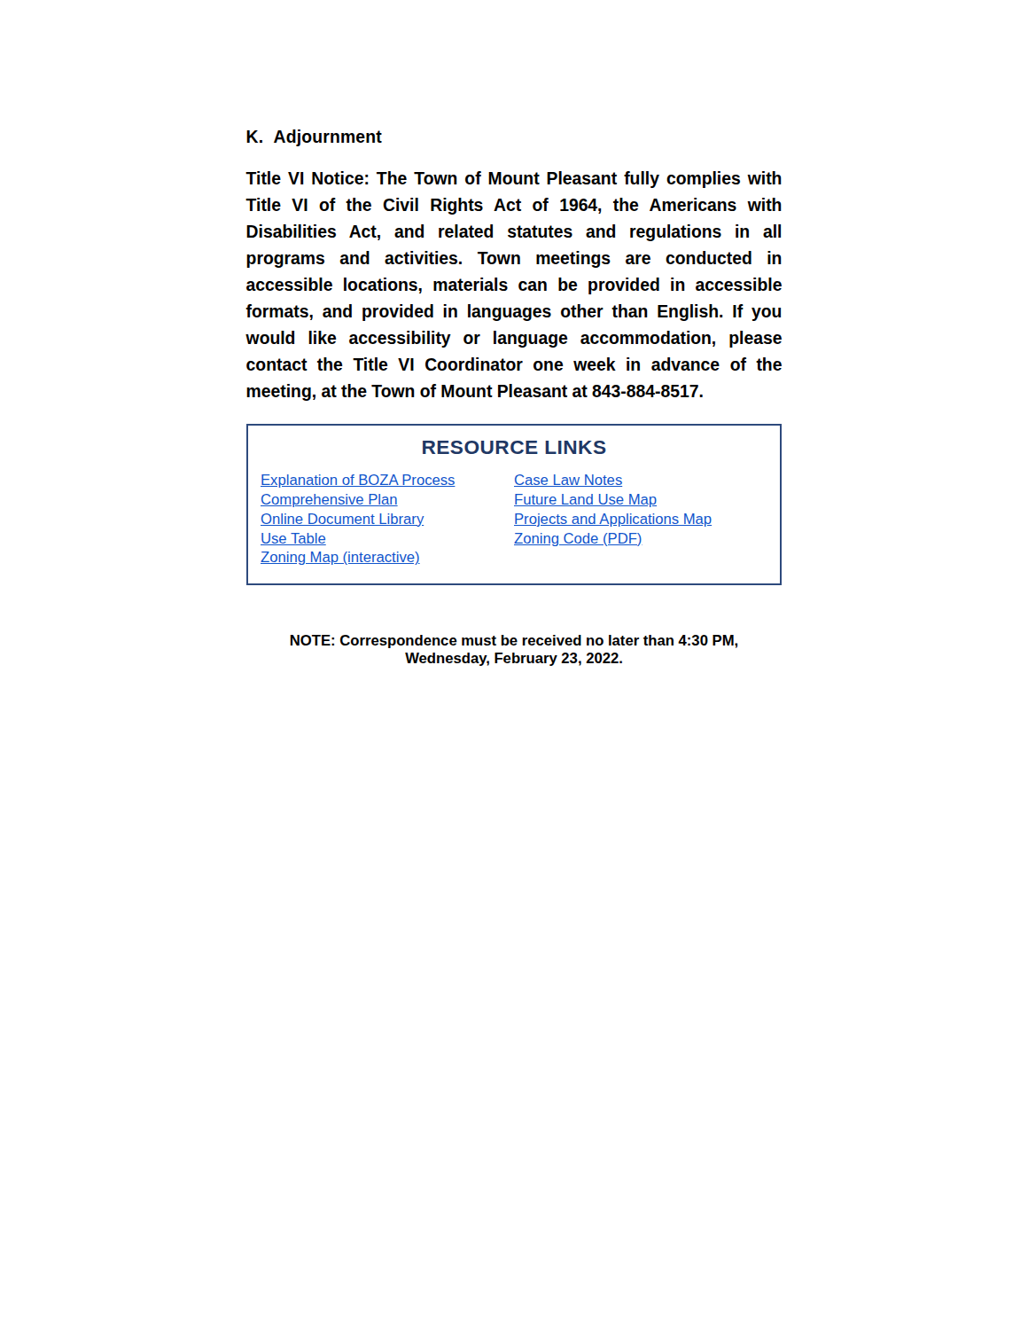K. Adjournment
Title VI Notice: The Town of Mount Pleasant fully complies with Title VI of the Civil Rights Act of 1964, the Americans with Disabilities Act, and related statutes and regulations in all programs and activities. Town meetings are conducted in accessible locations, materials can be provided in accessible formats, and provided in languages other than English. If you would like accessibility or language accommodation, please contact the Title VI Coordinator one week in advance of the meeting, at the Town of Mount Pleasant at 843-884-8517.
RESOURCE LINKS
| Explanation of BOZA Process | Case Law Notes |
| Comprehensive Plan | Future Land Use Map |
| Online Document Library | Projects and Applications Map |
| Use Table | Zoning Code (PDF) |
| Zoning Map (interactive) | |
NOTE: Correspondence must be received no later than 4:30 PM, Wednesday, February 23, 2022.